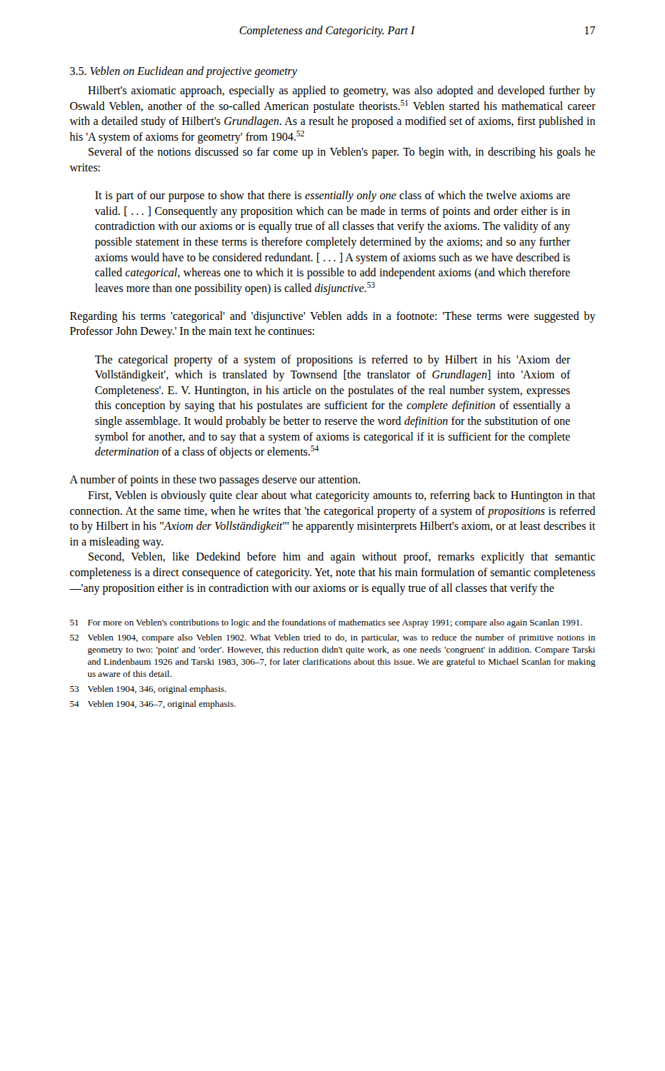Completeness and Categoricity. Part I 17
3.5. Veblen on Euclidean and projective geometry
Hilbert's axiomatic approach, especially as applied to geometry, was also adopted and developed further by Oswald Veblen, another of the so-called American postulate theorists.51 Veblen started his mathematical career with a detailed study of Hilbert's Grundlagen. As a result he proposed a modified set of axioms, first published in his 'A system of axioms for geometry' from 1904.52
Several of the notions discussed so far come up in Veblen's paper. To begin with, in describing his goals he writes:
It is part of our purpose to show that there is essentially only one class of which the twelve axioms are valid. [ . . . ] Consequently any proposition which can be made in terms of points and order either is in contradiction with our axioms or is equally true of all classes that verify the axioms. The validity of any possible statement in these terms is therefore completely determined by the axioms; and so any further axioms would have to be considered redundant. [ . . . ] A system of axioms such as we have described is called categorical, whereas one to which it is possible to add independent axioms (and which therefore leaves more than one possibility open) is called disjunctive.53
Regarding his terms 'categorical' and 'disjunctive' Veblen adds in a footnote: 'These terms were suggested by Professor John Dewey.' In the main text he continues:
The categorical property of a system of propositions is referred to by Hilbert in his 'Axiom der Vollständigkeit', which is translated by Townsend [the translator of Grundlagen] into 'Axiom of Completeness'. E. V. Huntington, in his article on the postulates of the real number system, expresses this conception by saying that his postulates are sufficient for the complete definition of essentially a single assemblage. It would probably be better to reserve the word definition for the substitution of one symbol for another, and to say that a system of axioms is categorical if it is sufficient for the complete determination of a class of objects or elements.54
A number of points in these two passages deserve our attention.
First, Veblen is obviously quite clear about what categoricity amounts to, referring back to Huntington in that connection. At the same time, when he writes that 'the categorical property of a system of propositions is referred to by Hilbert in his "Axiom der Vollständigkeit"' he apparently misinterprets Hilbert's axiom, or at least describes it in a misleading way.
Second, Veblen, like Dedekind before him and again without proof, remarks explicitly that semantic completeness is a direct consequence of categoricity. Yet, note that his main formulation of semantic completeness—'any proposition either is in contradiction with our axioms or is equally true of all classes that verify the
For more on Veblen's contributions to logic and the foundations of mathematics see Aspray 1991; compare also again Scanlan 1991.
Veblen 1904, compare also Veblen 1902. What Veblen tried to do, in particular, was to reduce the number of primitive notions in geometry to two: 'point' and 'order'. However, this reduction didn't quite work, as one needs 'congruent' in addition. Compare Tarski and Lindenbaum 1926 and Tarski 1983, 306–7, for later clarifications about this issue. We are grateful to Michael Scanlan for making us aware of this detail.
Veblen 1904, 346, original emphasis.
Veblen 1904, 346–7, original emphasis.